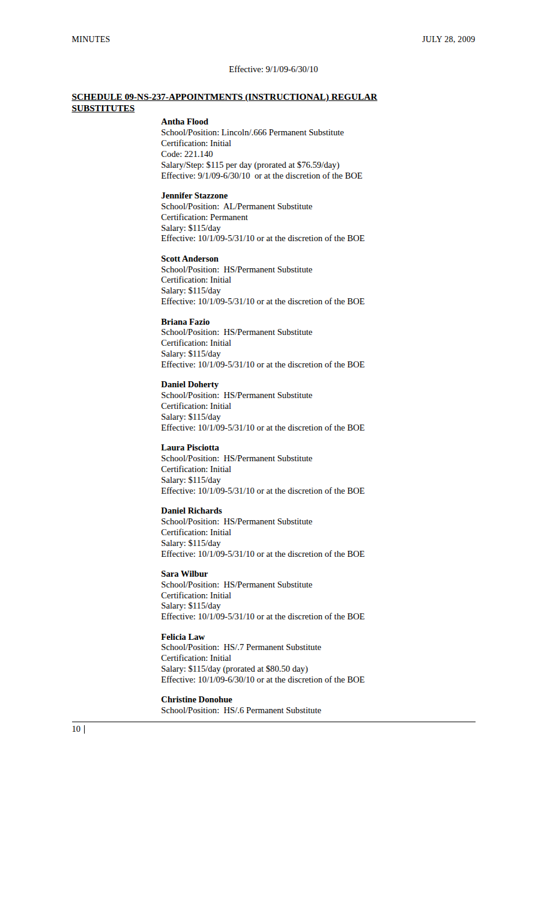MINUTES
JULY 28, 2009
Effective: 9/1/09-6/30/10
SCHEDULE 09-NS-237-APPOINTMENTS (INSTRUCTIONAL) REGULAR
SUBSTITUTES
Antha Flood
School/Position: Lincoln/.666 Permanent Substitute
Certification: Initial
Code: 221.140
Salary/Step: $115 per day (prorated at $76.59/day)
Effective: 9/1/09-6/30/10 or at the discretion of the BOE
Jennifer Stazzone
School/Position: AL/Permanent Substitute
Certification: Permanent
Salary: $115/day
Effective: 10/1/09-5/31/10 or at the discretion of the BOE
Scott Anderson
School/Position: HS/Permanent Substitute
Certification: Initial
Salary: $115/day
Effective: 10/1/09-5/31/10 or at the discretion of the BOE
Briana Fazio
School/Position: HS/Permanent Substitute
Certification: Initial
Salary: $115/day
Effective: 10/1/09-5/31/10 or at the discretion of the BOE
Daniel Doherty
School/Position: HS/Permanent Substitute
Certification: Initial
Salary: $115/day
Effective: 10/1/09-5/31/10 or at the discretion of the BOE
Laura Pisciotta
School/Position: HS/Permanent Substitute
Certification: Initial
Salary: $115/day
Effective: 10/1/09-5/31/10 or at the discretion of the BOE
Daniel Richards
School/Position: HS/Permanent Substitute
Certification: Initial
Salary: $115/day
Effective: 10/1/09-5/31/10 or at the discretion of the BOE
Sara Wilbur
School/Position: HS/Permanent Substitute
Certification: Initial
Salary: $115/day
Effective: 10/1/09-5/31/10 or at the discretion of the BOE
Felicia Law
School/Position: HS/.7 Permanent Substitute
Certification: Initial
Salary: $115/day (prorated at $80.50 day)
Effective: 10/1/09-6/30/10 or at the discretion of the BOE
Christine Donohue
School/Position: HS/.6 Permanent Substitute
10